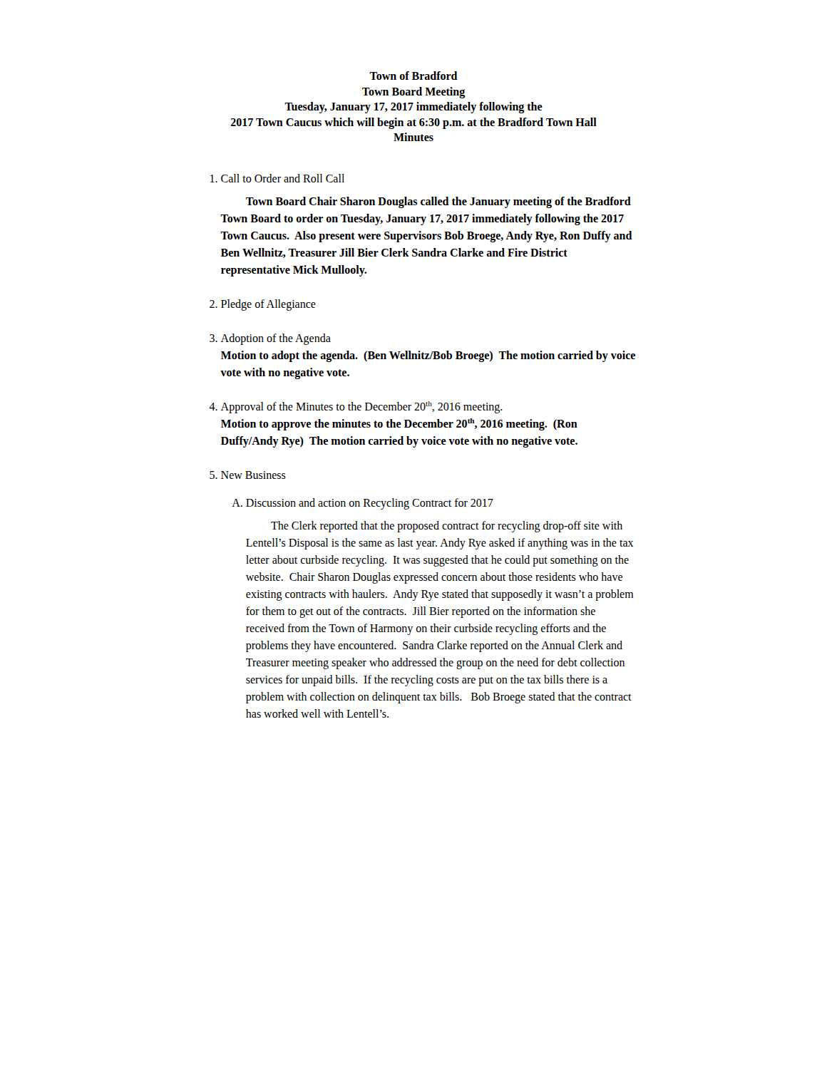Town of Bradford
Town Board Meeting
Tuesday, January 17, 2017 immediately following the
2017 Town Caucus which will begin at 6:30 p.m. at the Bradford Town Hall
Minutes
Call to Order and Roll Call
Town Board Chair Sharon Douglas called the January meeting of the Bradford Town Board to order on Tuesday, January 17, 2017 immediately following the 2017 Town Caucus. Also present were Supervisors Bob Broege, Andy Rye, Ron Duffy and Ben Wellnitz, Treasurer Jill Bier Clerk Sandra Clarke and Fire District representative Mick Mullooly.
Pledge of Allegiance
Adoption of the Agenda
Motion to adopt the agenda. (Ben Wellnitz/Bob Broege) The motion carried by voice vote with no negative vote.
Approval of the Minutes to the December 20th, 2016 meeting.
Motion to approve the minutes to the December 20th, 2016 meeting. (Ron Duffy/Andy Rye) The motion carried by voice vote with no negative vote.
New Business
Discussion and action on Recycling Contract for 2017
The Clerk reported that the proposed contract for recycling drop-off site with Lentell’s Disposal is the same as last year. Andy Rye asked if anything was in the tax letter about curbside recycling. It was suggested that he could put something on the website. Chair Sharon Douglas expressed concern about those residents who have existing contracts with haulers. Andy Rye stated that supposedly it wasn’t a problem for them to get out of the contracts. Jill Bier reported on the information she received from the Town of Harmony on their curbside recycling efforts and the problems they have encountered. Sandra Clarke reported on the Annual Clerk and Treasurer meeting speaker who addressed the group on the need for debt collection services for unpaid bills. If the recycling costs are put on the tax bills there is a problem with collection on delinquent tax bills. Bob Broege stated that the contract has worked well with Lentell’s.